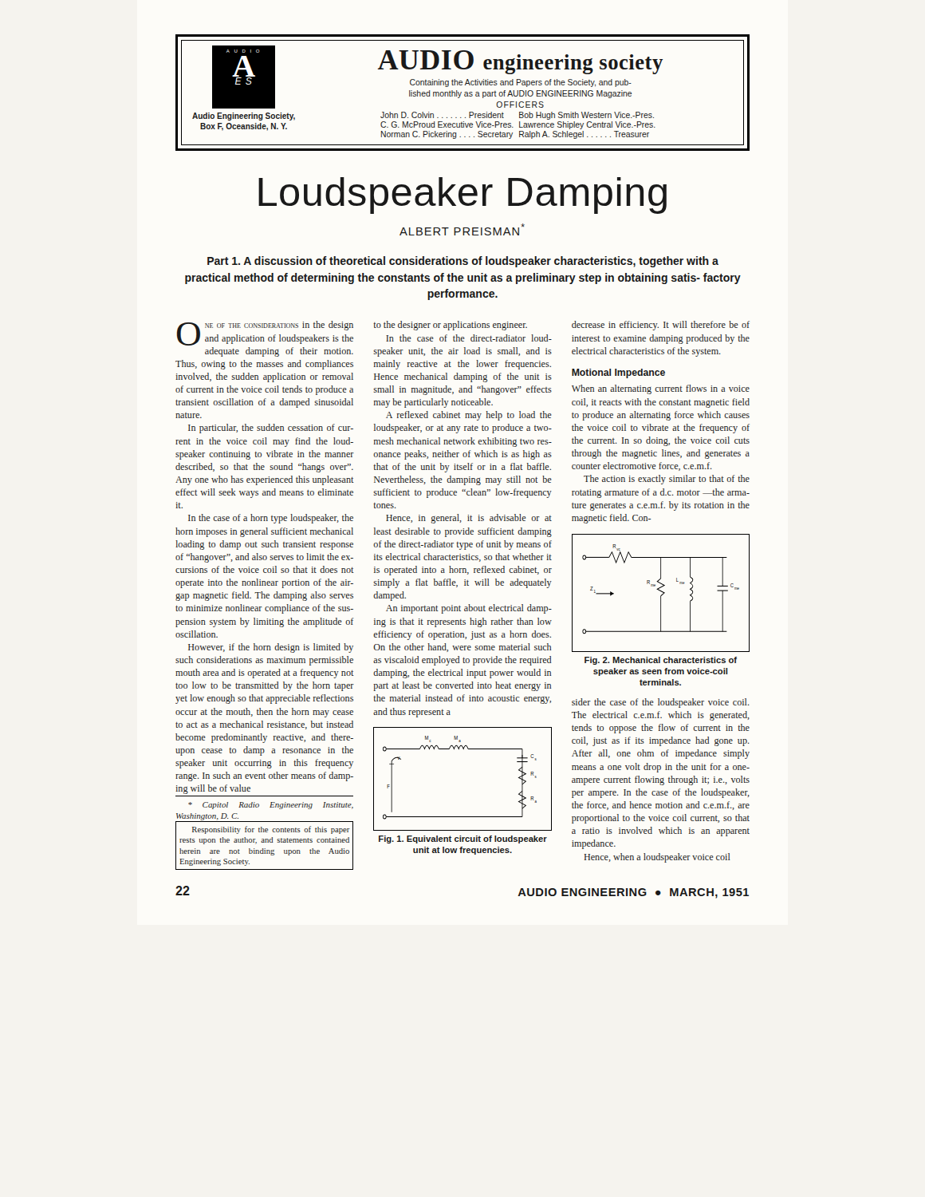A U D I O A E S
Audio Engineering Society,
Box F, Oceanside, N. Y.
AUDIO engineering society
Containing the Activities and Papers of the Society, and pub-
lished monthly as a part of AUDIO ENGINEERING Magazine
OFFICERS
| John D. Colvin . . . . . . . President | Bob Hugh Smith Western Vice.-Pres. |
| C. G. McProud Executive Vice-Pres. | Lawrence Shipley Central Vice.-Pres. |
| Norman C. Pickering . . . . Secretary | Ralph A. Schlegel . . . . . . Treasurer |
Loudspeaker Damping
ALBERT PREISMAN*
Part 1. A discussion of theoretical considerations of loudspeaker characteristics, together with a practical method of determining the constants of the unit as a preliminary step in obtaining satis- factory performance.
One of the considerations in the design and application of loud­speakers is the adequate damping of their motion. Thus, owing to the masses and compliances involved, the sudden application or removal of current in the voice coil tends to produce a transient oscillation of a damped sinu­soidal nature.
In particular, the sudden cessation of current in the voice coil may find the loudspeaker continuing to vibrate in the manner described, so that the sound “hangs over”. Any one who has experi­enced this unpleasant effect will seek ways and means to eliminate it.
In the case of a horn type loud­speaker, the horn imposes in general sufficient mechanical loading to damp out such transient response of “hang­over”, and also serves to limit the ex­cursions of the voice coil so that it does not operate into the nonlinear portion of the air-gap magnetic field. The damp­ing also serves to minimize nonlinear compliance of the suspension system by limiting the amplitude of oscillation.
However, if the horn design is lim­ited by such considerations as maximum permissible mouth area and is operated at a frequency not too low to be trans­mitted by the horn taper yet low enough so that appreciable reflections occur at the mouth, then the horn may cease to act as a mechanical resistance, but in­stead become predominantly reactive, and thereupon cease to damp a reson­ance in the speaker unit occurring in this frequency range. In such an event other means of damping will be of value
* Capitol Radio Engineering Institute, Washington, D. C.
Responsibility for the contents of this paper rests upon the author, and state­ments contained herein are not binding upon the Audio Engineering Society.
to the designer or applications engineer.
In the case of the direct-radiator loudspeaker unit, the air load is small, and is mainly reactive at the lower frequencies. Hence mechanical damping of the unit is small in magnitude, and “hangover” effects may be particularly noticeable.
A reflexed cabinet may help to load the loudspeaker, or at any rate to pro­duce a two-mesh mechanical network exhibiting two resonance peaks, neither of which is as high as that of the unit by itself or in a flat baffle. Neverthe­less, the damping may still not be suffi­cient to produce “clean” low-frequency tones.
Hence, in general, it is advisable or at least desirable to provide sufficient damping of the direct-radiator type of unit by means of its electrical character­istics, so that whether it is operated into a horn, reflexed cabinet, or simply a flat baffle, it will be adequately damped.
An important point about electrical damping is that it represents high rather than low efficiency of operation, just as a horn does. On the other hand, were some material such as viscaloid employed to provide the required damp­ing, the electrical input power would in part at least be converted into heat en­ergy in the material instead of into acoustic energy, and thus represent a
Mc Ma Cs Rs Ra F v
Fig. 1. Equivalent circuit of loudspeaker
unit at low frequencies.
decrease in efficiency. It will therefore be of interest to examine damping pro­duced by the electrical characteristics of the system.
Motional Impedance
When an alternating current flows in a voice coil, it reacts with the constant magnetic field to produce an alternating force which causes the voice coil to vibrate at the frequency of the current. In so doing, the voice coil cuts through the magnetic lines, and generates a counter electromotive force, c.e.m.f.
The action is exactly similar to that of the rotating armature of a d.c. motor —the armature generates a c.e.m.f. by its rotation in the magnetic field. Con-
Rvc Rme Lme Cme Z1
Fig. 2. Mechanical characteristics of
speaker as seen from voice-coil
terminals.
sider the case of the loudspeaker voice coil. The electrical c.e.m.f. which is gen­erated, tends to oppose the flow of cur­rent in the coil, just as if its impedance had gone up. After all, one ohm of im­pedance simply means a one volt drop in the unit for a one-ampere current flow­ing through it; i.e., volts per ampere. In the case of the loudspeaker, the force, and hence motion and c.e.m.f., are pro­portional to the voice coil current, so that a ratio is involved which is an ap­parent impedance.
Hence, when a loudspeaker voice coil
22
AUDIO ENGINEERING ● MARCH, 1951